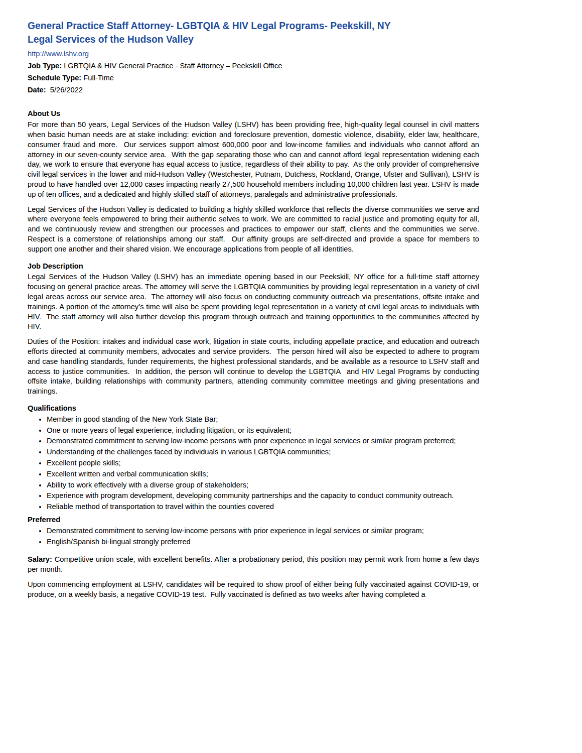General Practice Staff Attorney- LGBTQIA & HIV Legal Programs- Peekskill, NY
Legal Services of the Hudson Valley
http://www.lshv.org
Job Type: LGBTQIA & HIV General Practice - Staff Attorney – Peekskill Office
Schedule Type: Full-Time
Date: 5/26/2022
About Us
For more than 50 years, Legal Services of the Hudson Valley (LSHV) has been providing free, high-quality legal counsel in civil matters when basic human needs are at stake including: eviction and foreclosure prevention, domestic violence, disability, elder law, healthcare, consumer fraud and more. Our services support almost 600,000 poor and low-income families and individuals who cannot afford an attorney in our seven-county service area. With the gap separating those who can and cannot afford legal representation widening each day, we work to ensure that everyone has equal access to justice, regardless of their ability to pay. As the only provider of comprehensive civil legal services in the lower and mid-Hudson Valley (Westchester, Putnam, Dutchess, Rockland, Orange, Ulster and Sullivan), LSHV is proud to have handled over 12,000 cases impacting nearly 27,500 household members including 10,000 children last year. LSHV is made up of ten offices, and a dedicated and highly skilled staff of attorneys, paralegals and administrative professionals.
Legal Services of the Hudson Valley is dedicated to building a highly skilled workforce that reflects the diverse communities we serve and where everyone feels empowered to bring their authentic selves to work. We are committed to racial justice and promoting equity for all, and we continuously review and strengthen our processes and practices to empower our staff, clients and the communities we serve. Respect is a cornerstone of relationships among our staff. Our affinity groups are self-directed and provide a space for members to support one another and their shared vision. We encourage applications from people of all identities.
Job Description
Legal Services of the Hudson Valley (LSHV) has an immediate opening based in our Peekskill, NY office for a full-time staff attorney focusing on general practice areas. The attorney will serve the LGBTQIA communities by providing legal representation in a variety of civil legal areas across our service area. The attorney will also focus on conducting community outreach via presentations, offsite intake and trainings. A portion of the attorney’s time will also be spent providing legal representation in a variety of civil legal areas to individuals with HIV. The staff attorney will also further develop this program through outreach and training opportunities to the communities affected by HIV.
Duties of the Position: intakes and individual case work, litigation in state courts, including appellate practice, and education and outreach efforts directed at community members, advocates and service providers. The person hired will also be expected to adhere to program and case handling standards, funder requirements, the highest professional standards, and be available as a resource to LSHV staff and access to justice communities. In addition, the person will continue to develop the LGBTQIA and HIV Legal Programs by conducting offsite intake, building relationships with community partners, attending community committee meetings and giving presentations and trainings.
Qualifications
Member in good standing of the New York State Bar;
One or more years of legal experience, including litigation, or its equivalent;
Demonstrated commitment to serving low-income persons with prior experience in legal services or similar program preferred;
Understanding of the challenges faced by individuals in various LGBTQIA communities;
Excellent people skills;
Excellent written and verbal communication skills;
Ability to work effectively with a diverse group of stakeholders;
Experience with program development, developing community partnerships and the capacity to conduct community outreach.
Reliable method of transportation to travel within the counties covered
Preferred
Demonstrated commitment to serving low-income persons with prior experience in legal services or similar program;
English/Spanish bi-lingual strongly preferred
Salary: Competitive union scale, with excellent benefits. After a probationary period, this position may permit work from home a few days per month.
Upon commencing employment at LSHV, candidates will be required to show proof of either being fully vaccinated against COVID-19, or produce, on a weekly basis, a negative COVID-19 test. Fully vaccinated is defined as two weeks after having completed a